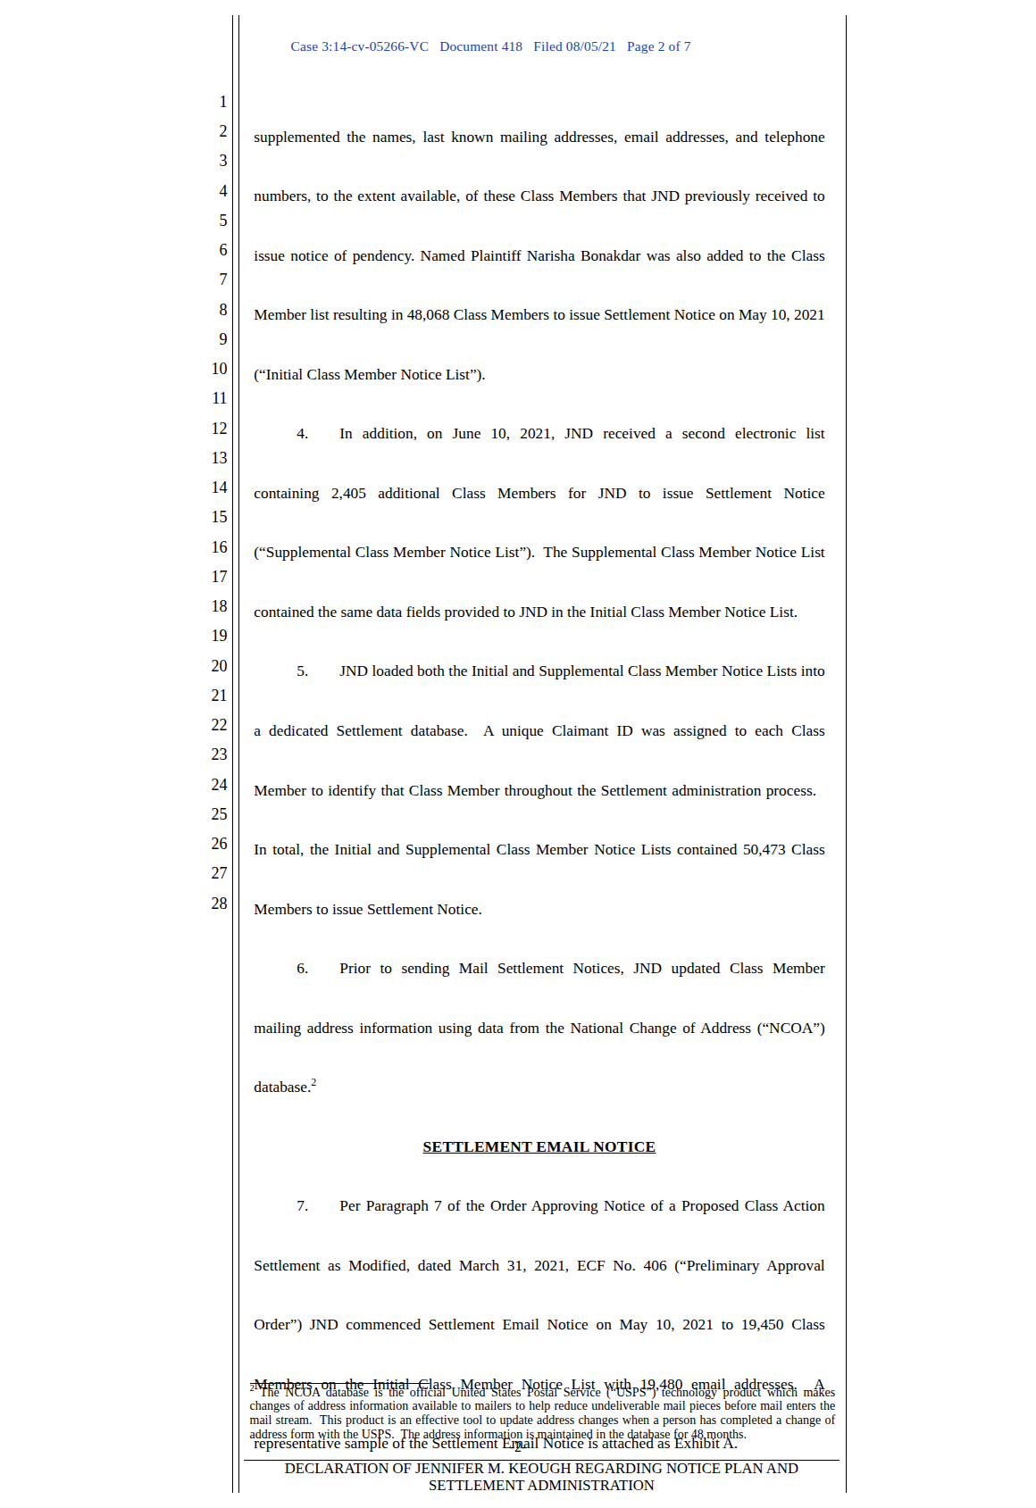Case 3:14-cv-05266-VC Document 418 Filed 08/05/21 Page 2 of 7
1
2
3
4
5
6
7
8
9
10
11
12
13
14
15
16
17
18
19
20
21
22
23
24
25
26
27
28
supplemented the names, last known mailing addresses, email addresses, and telephone numbers, to the extent available, of these Class Members that JND previously received to issue notice of pendency. Named Plaintiff Narisha Bonakdar was also added to the Class Member list resulting in 48,068 Class Members to issue Settlement Notice on May 10, 2021 (“Initial Class Member Notice List”).
4. In addition, on June 10, 2021, JND received a second electronic list containing 2,405 additional Class Members for JND to issue Settlement Notice (“Supplemental Class Member Notice List”). The Supplemental Class Member Notice List contained the same data fields provided to JND in the Initial Class Member Notice List.
5. JND loaded both the Initial and Supplemental Class Member Notice Lists into a dedicated Settlement database. A unique Claimant ID was assigned to each Class Member to identify that Class Member throughout the Settlement administration process. In total, the Initial and Supplemental Class Member Notice Lists contained 50,473 Class Members to issue Settlement Notice.
6. Prior to sending Mail Settlement Notices, JND updated Class Member mailing address information using data from the National Change of Address (“NCOA”) database.2
SETTLEMENT EMAIL NOTICE
7. Per Paragraph 7 of the Order Approving Notice of a Proposed Class Action Settlement as Modified, dated March 31, 2021, ECF No. 406 (“Preliminary Approval Order”) JND commenced Settlement Email Notice on May 10, 2021 to 19,450 Class Members on the Initial Class Member Notice List with 19,480 email addresses. A representative sample of the Settlement Email Notice is attached as Exhibit A.
2 The NCOA database is the official United States Postal Service (“USPS”) technology product which makes changes of address information available to mailers to help reduce undeliverable mail pieces before mail enters the mail stream. This product is an effective tool to update address changes when a person has completed a change of address form with the USPS. The address information is maintained in the database for 48 months.
-2-
DECLARATION OF JENNIFER M. KEOUGH REGARDING NOTICE PLAN AND
SETTLEMENT ADMINISTRATION